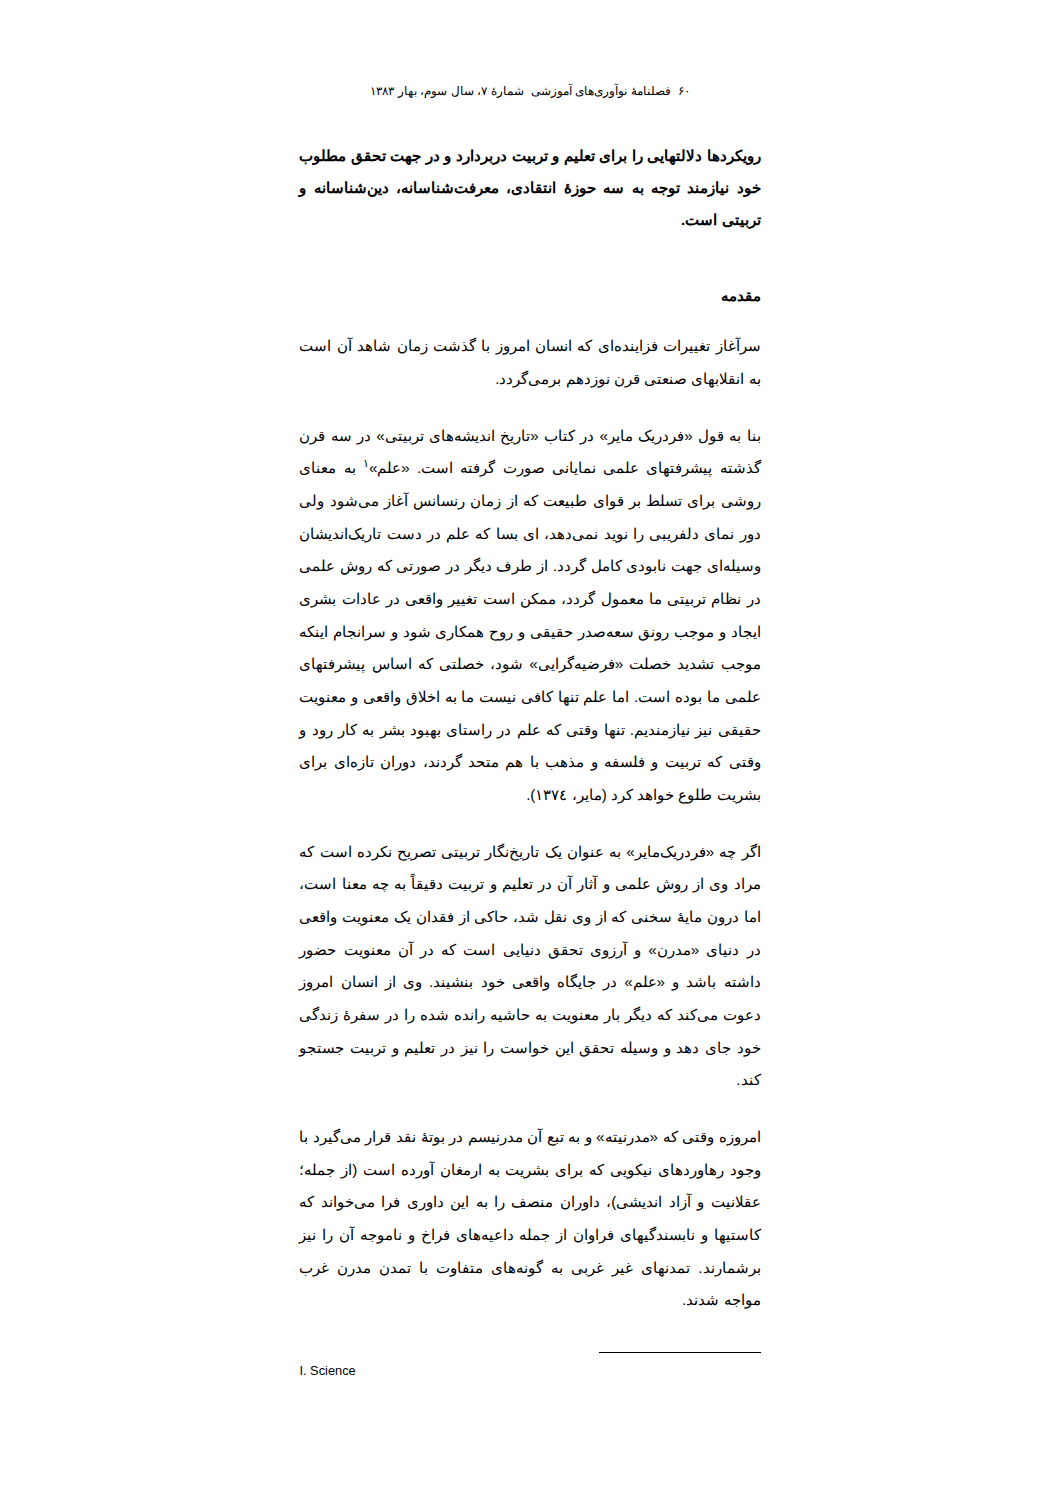۶۰ فصلنامهٔ نوآوری‌های آموزشی شمارهٔ ۷، سال سوم، بهار ۱۳۸۳
رویکردها دلالتهایی را برای تعلیم و تربیت دربردارد و در جهت تحقق مطلوب خود نیازمند توجه به سه حوزهٔ انتقادی، معرفت‌شناسانه، دین‌شناسانه و تربیتی است.
مقدمه
سرآغاز تغییرات فزاینده‌ای که انسان امروز با گذشت زمان شاهد آن است به انقلابهای صنعتی قرن نوزدهم برمی‌گردد.
بنا به قول «فردریک مایر» در کتاب «تاریخ اندیشه‌های تربیتی» در سه قرن گذشته پیشرفتهای علمی نمایانی صورت گرفته است. «علم»۱ به معنای روشی برای تسلط بر قوای طبیعت که از زمان رنسانس آغاز می‌شود ولی دور نمای دلفریبی را نوید نمی‌دهد، ای بسا که علم در دست تاریک‌اندیشان وسیله‌ای جهت نابودی کامل گردد. از طرف دیگر در صورتی که روش علمی در نظام تربیتی ما معمول گردد، ممکن است تغییر واقعی در عادات بشری ایجاد و موجب رونق سعه‌صدر حقیقی و روح همکاری شود و سرانجام اینکه موجب تشدید خصلت «فرضیه‌گرایی» شود، خصلتی که اساس پیشرفتهای علمی ما بوده است. اما علم تنها کافی نیست ما به اخلاق واقعی و معنویت حقیقی نیز نیازمندیم. تنها وقتی که علم در راستای بهبود بشر به کار رود و وقتی که تربیت و فلسفه و مذهب با هم متحد گردند، دوران تازه‌ای برای بشریت طلوع خواهد کرد (مایر، ۱۳۷٤).
اگر چه «فردریک‌مایر» به عنوان یک تاریخ‌نگار تربیتی تصریح نکرده است که مراد وی از روش علمی و آثار آن در تعلیم و تربیت دقیقاً به چه معنا است، اما درون مایهٔ سخنی که از وی نقل شد، حاکی از فقدان یک معنویت واقعی در دنیای «مدرن» و آرزوی تحقق دنیایی است که در آن معنویت حضور داشته باشد و «علم» در جایگاه واقعی خود بنشیند. وی از انسان امروز دعوت می‌کند که دیگر بار معنویت به حاشیه رانده شده را در سفرهٔ زندگی خود جای دهد و وسیله تحقق این خواست را نیز در تعلیم و تربیت جستجو کند.
امروزه وقتی که «مدرنیته» و به تبع آن مدرنیسم در بوتهٔ نقد قرار می‌گیرد با وجود رهاوردهای نیکویی که برای بشریت به ارمغان آورده است (از جمله؛ عقلانیت و آزاد اندیشی)، داوران منصف را به این داوری فرا می‌خواند که کاستیها و نابسندگیهای فراوان از جمله داعیه‌های فراخ و ناموجه آن را نیز برشمارند. تمدنهای غیر غربی به گونه‌های متفاوت با تمدن مدرن غرب مواجه شدند.
I. Science